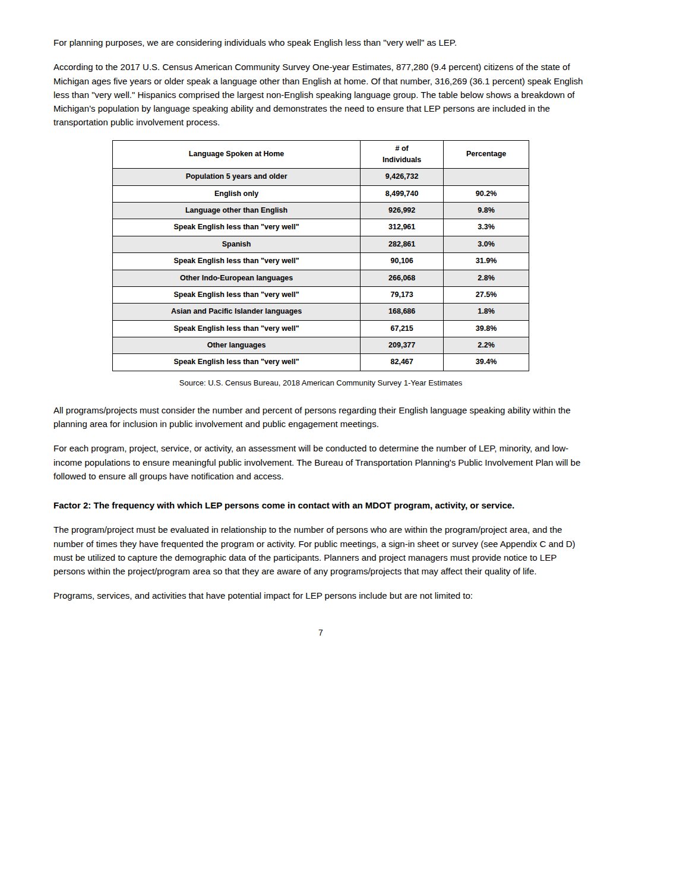For planning purposes, we are considering individuals who speak English less than "very well" as LEP.
According to the 2017 U.S. Census American Community Survey One-year Estimates, 877,280 (9.4 percent) citizens of the state of Michigan ages five years or older speak a language other than English at home. Of that number, 316,269 (36.1 percent) speak English less than "very well." Hispanics comprised the largest non-English speaking language group. The table below shows a breakdown of Michigan’s population by language speaking ability and demonstrates the need to ensure that LEP persons are included in the transportation public involvement process.
| Language Spoken at Home | # of Individuals | Percentage |
| --- | --- | --- |
| Population 5 years and older | 9,426,732 | |
| English only | 8,499,740 | 90.2% |
| Language other than English | 926,992 | 9.8% |
| Speak English less than "very well" | 312,961 | 3.3% |
| Spanish | 282,861 | 3.0% |
| Speak English less than "very well" | 90,106 | 31.9% |
| Other Indo-European languages | 266,068 | 2.8% |
| Speak English less than "very well" | 79,173 | 27.5% |
| Asian and Pacific Islander languages | 168,686 | 1.8% |
| Speak English less than "very well" | 67,215 | 39.8% |
| Other languages | 209,377 | 2.2% |
| Speak English less than "very well" | 82,467 | 39.4% |
Source: U.S. Census Bureau, 2018 American Community Survey 1-Year Estimates
All programs/projects must consider the number and percent of persons regarding their English language speaking ability within the planning area for inclusion in public involvement and public engagement meetings.
For each program, project, service, or activity, an assessment will be conducted to determine the number of LEP, minority, and low-income populations to ensure meaningful public involvement. The Bureau of Transportation Planning's Public Involvement Plan will be followed to ensure all groups have notification and access.
Factor 2: The frequency with which LEP persons come in contact with an MDOT program, activity, or service.
The program/project must be evaluated in relationship to the number of persons who are within the program/project area, and the number of times they have frequented the program or activity. For public meetings, a sign-in sheet or survey (see Appendix C and D) must be utilized to capture the demographic data of the participants. Planners and project managers must provide notice to LEP persons within the project/program area so that they are aware of any programs/projects that may affect their quality of life.
Programs, services, and activities that have potential impact for LEP persons include but are not limited to:
7